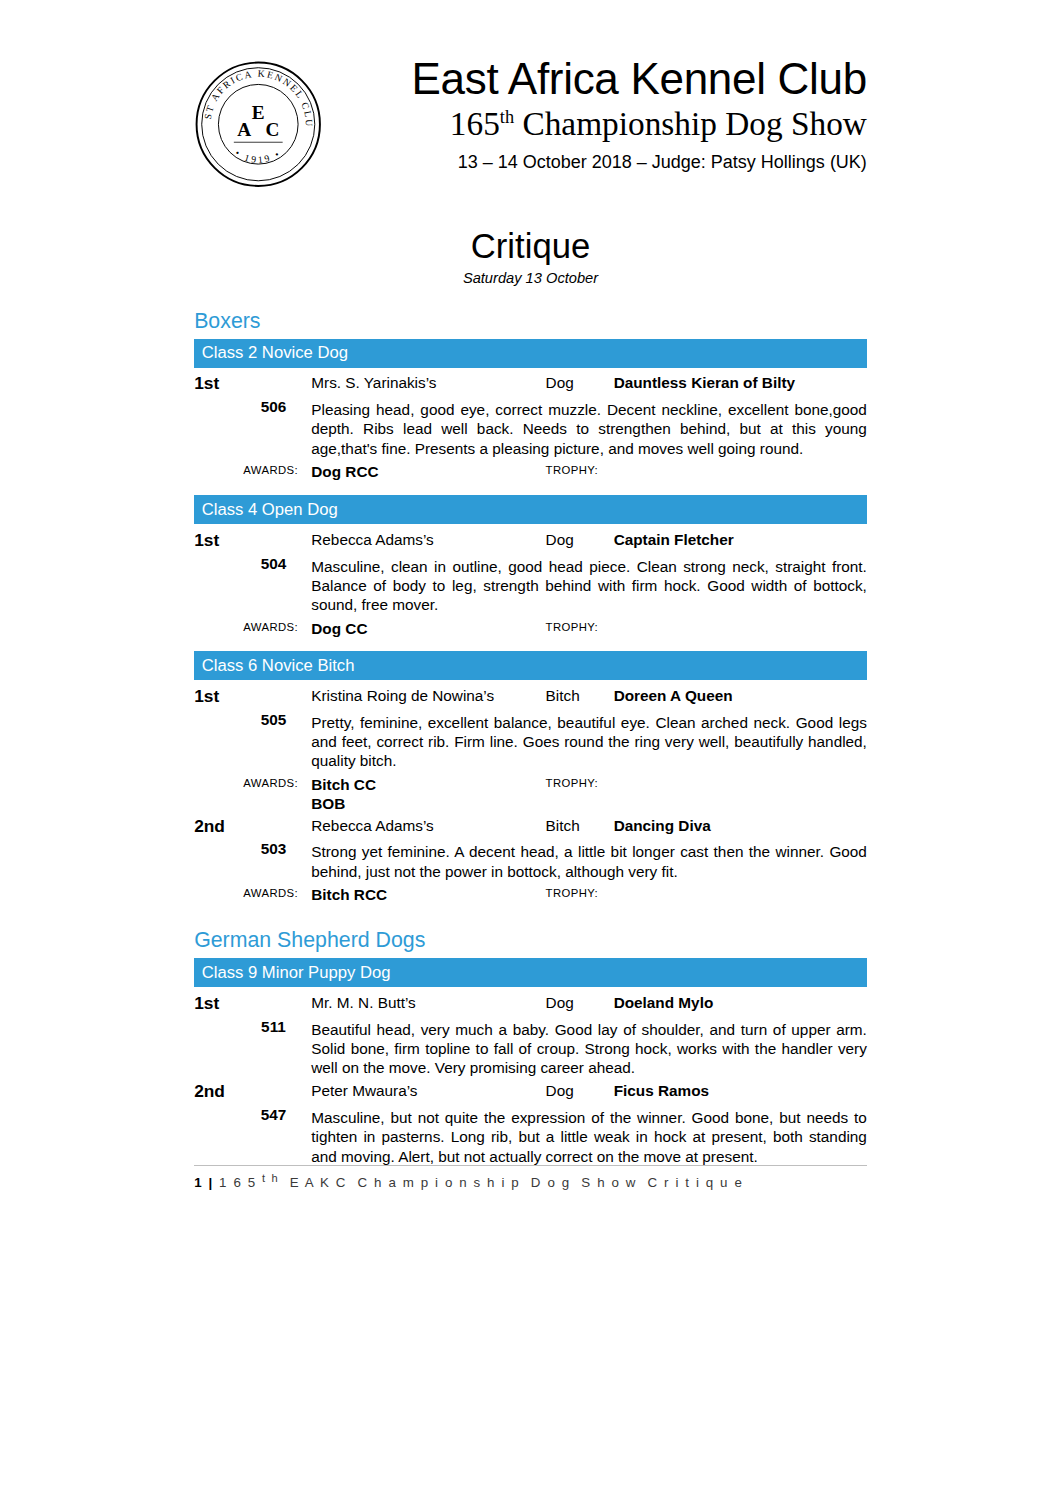EAST AFRICA KENNEL CLUB • 1919 • E A C
East Africa Kennel Club
165th Championship Dog Show
13 – 14 October 2018 – Judge: Patsy Hollings (UK)
Critique
Saturday 13 October
Boxers
Class 2 Novice Dog
| 1st | | Mrs. S. Yarinakis’s | Dog | Dauntless Kieran of Bilty |
| | 506 | Pleasing head, good eye, correct muzzle. Decent neckline, excellent bone,good depth. Ribs lead well back. Needs to strengthen behind, but at this young age,that's fine. Presents a pleasing picture, and moves well going round. |
| | AWARDS: | Dog RCC | TROPHY: |
Class 4 Open Dog
| 1st | | Rebecca Adams’s | Dog | Captain Fletcher |
| | 504 | Masculine, clean in outline, good head piece. Clean strong neck, straight front. Balance of body to leg, strength behind with firm hock. Good width of bottock, sound, free mover. |
| | AWARDS: | Dog CC | TROPHY: |
Class 6 Novice Bitch
| 1st | | Kristina Roing de Nowina’s | Bitch | Doreen A Queen |
| | 505 | Pretty, feminine, excellent balance, beautiful eye. Clean arched neck. Good legs and feet, correct rib. Firm line. Goes round the ring very well, beautifully handled, quality bitch. |
| | AWARDS: | Bitch CC BOB | TROPHY: |
| 2nd | | Rebecca Adams’s | Bitch | Dancing Diva |
| | 503 | Strong yet feminine. A decent head, a little bit longer cast then the winner. Good behind, just not the power in bottock, although very fit. |
| | AWARDS: | Bitch RCC | TROPHY: |
German Shepherd Dogs
Class 9 Minor Puppy Dog
| 1st | | Mr. M. N. Butt’s | Dog | Doeland Mylo |
| | 511 | Beautiful head, very much a baby. Good lay of shoulder, and turn of upper arm. Solid bone, firm topline to fall of croup. Strong hock, works with the handler very well on the move. Very promising career ahead. |
| 2nd | | Peter Mwaura’s | Dog | Ficus Ramos |
| | 547 | Masculine, but not quite the expression of the winner. Good bone, but needs to tighten in pasterns. Long rib, but a little weak in hock at present, both standing and moving. Alert, but not actually correct on the move at present. |
1 | 1 6 5 t h E A K C C h a m p i o n s h i p D o g S h o w C r i t i q u e